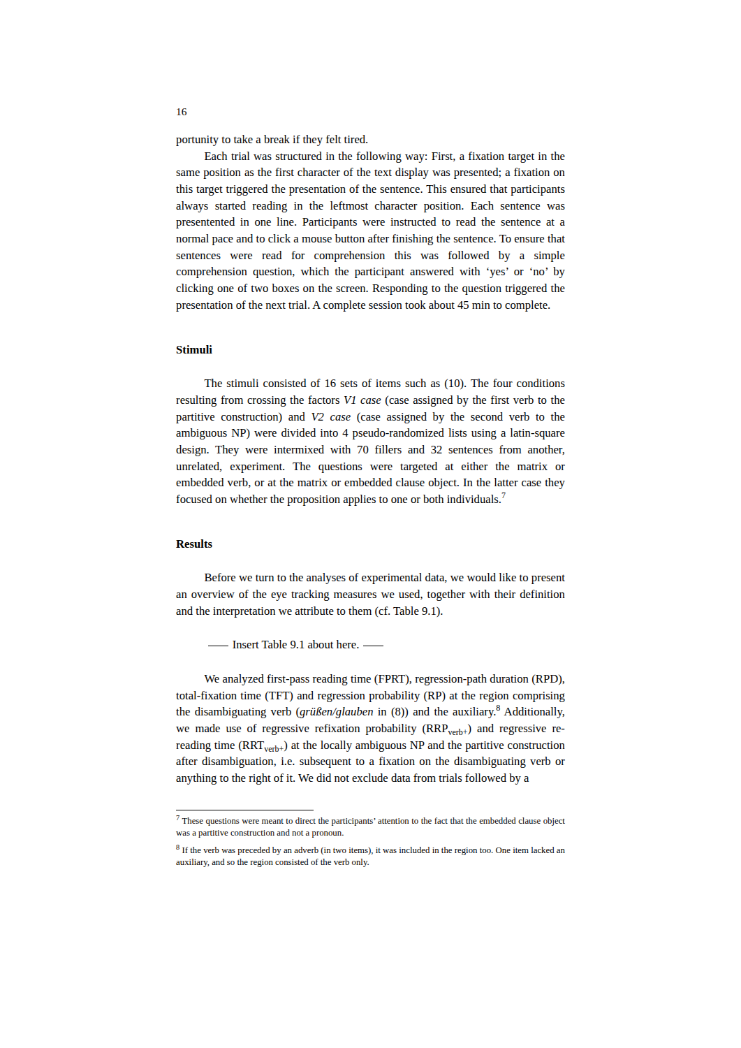16
portunity to take a break if they felt tired.
Each trial was structured in the following way: First, a fixation target in the same position as the first character of the text display was presented; a fixation on this target triggered the presentation of the sentence. This ensured that participants always started reading in the leftmost character position. Each sentence was presentented in one line. Participants were instructed to read the sentence at a normal pace and to click a mouse button after finishing the sentence. To ensure that sentences were read for comprehension this was followed by a simple comprehension question, which the participant answered with ‘yes’ or ‘no’ by clicking one of two boxes on the screen. Responding to the question triggered the presentation of the next trial. A complete session took about 45 min to complete.
Stimuli
The stimuli consisted of 16 sets of items such as (10). The four conditions resulting from crossing the factors V1 case (case assigned by the first verb to the partitive construction) and V2 case (case assigned by the second verb to the ambiguous NP) were divided into 4 pseudo-randomized lists using a latin-square design. They were intermixed with 70 fillers and 32 sentences from another, unrelated, experiment. The questions were targeted at either the matrix or embedded verb, or at the matrix or embedded clause object. In the latter case they focused on whether the proposition applies to one or both individuals.7
Results
Before we turn to the analyses of experimental data, we would like to present an overview of the eye tracking measures we used, together with their definition and the interpretation we attribute to them (cf. Table 9.1).
Insert Table 9.1 about here.
We analyzed first-pass reading time (FPRT), regression-path duration (RPD), total-fixation time (TFT) and regression probability (RP) at the region comprising the disambiguating verb (grüßen/glauben in (8)) and the auxiliary.8 Additionally, we made use of regressive refixation probability (RRPverb+) and regressive re-reading time (RRTverb+) at the locally ambiguous NP and the partitive construction after disambiguation, i.e. subsequent to a fixation on the disambiguating verb or anything to the right of it. We did not exclude data from trials followed by a
7 These questions were meant to direct the participants’ attention to the fact that the embedded clause object was a partitive construction and not a pronoun.
8 If the verb was preceded by an adverb (in two items), it was included in the region too. One item lacked an auxiliary, and so the region consisted of the verb only.